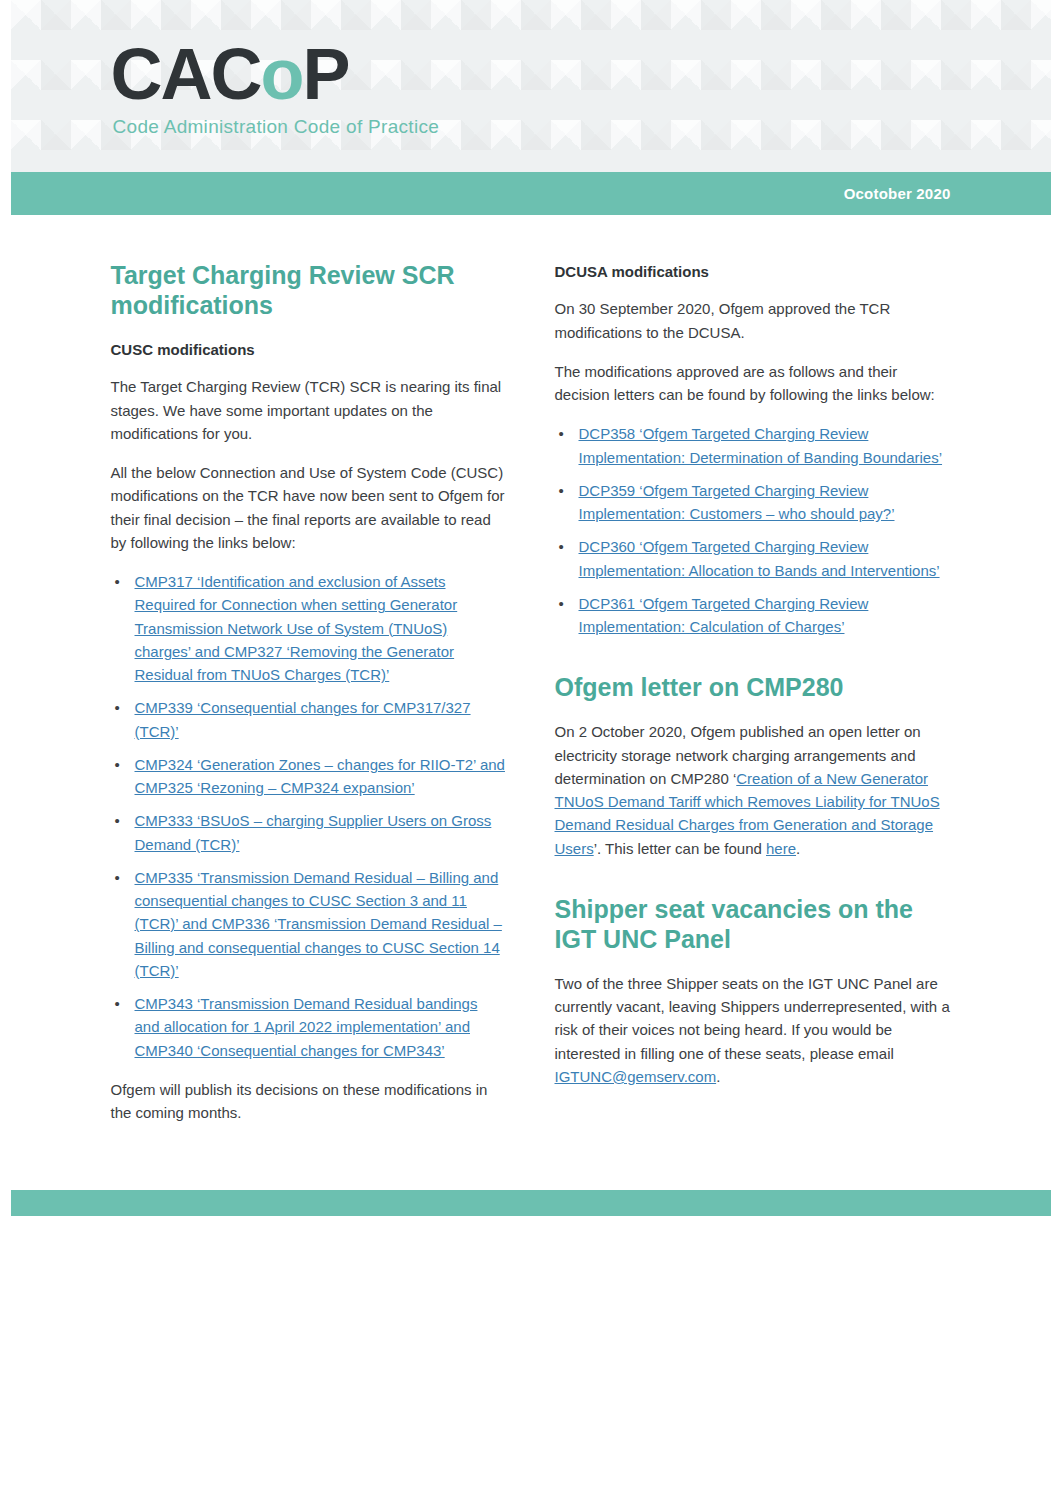CACo P
Code Administration Code of Practice
Ocotober 2020
Target Charging Review SCR modifications
CUSC modifications
The Target Charging Review (TCR) SCR is nearing its final stages. We have some important updates on the modifications for you.
All the below Connection and Use of System Code (CUSC) modifications on the TCR have now been sent to Ofgem for their final decision – the final reports are available to read by following the links below:
CMP317 ‘Identification and exclusion of Assets Required for Connection when setting Generator Transmission Network Use of System (TNUoS) charges’ and CMP327 ‘Removing the Generator Residual from TNUoS Charges (TCR)’
CMP339 ‘Consequential changes for CMP317/327 (TCR)’
CMP324 ‘Generation Zones – changes for RIIO-T2’ and CMP325 ‘Rezoning – CMP324 expansion’
CMP333 ‘BSUoS – charging Supplier Users on Gross Demand (TCR)’
CMP335 ‘Transmission Demand Residual – Billing and consequential changes to CUSC Section 3 and 11 (TCR)’ and CMP336 ‘Transmission Demand Residual – Billing and consequential changes to CUSC Section 14 (TCR)’
CMP343 ‘Transmission Demand Residual bandings and allocation for 1 April 2022 implementation’ and CMP340 ‘Consequential changes for CMP343’
Ofgem will publish its decisions on these modifications in the coming months.
DCUSA modifications
On 30 September 2020, Ofgem approved the TCR modifications to the DCUSA.
The modifications approved are as follows and their decision letters can be found by following the links below:
DCP358 ‘Ofgem Targeted Charging Review Implementation: Determination of Banding Boundaries’
DCP359 ‘Ofgem Targeted Charging Review Implementation: Customers – who should pay?’
DCP360 ‘Ofgem Targeted Charging Review Implementation: Allocation to Bands and Interventions’
DCP361 ‘Ofgem Targeted Charging Review Implementation: Calculation of Charges’
Ofgem letter on CMP280
On 2 October 2020, Ofgem published an open letter on electricity storage network charging arrangements and determination on CMP280 ‘Creation of a New Generator TNUoS Demand Tariff which Removes Liability for TNUoS Demand Residual Charges from Generation and Storage Users’. This letter can be found here.
Shipper seat vacancies on the IGT UNC Panel
Two of the three Shipper seats on the IGT UNC Panel are currently vacant, leaving Shippers underrepresented, with a risk of their voices not being heard. If you would be interested in filling one of these seats, please email IGTUNC@gemserv.com.